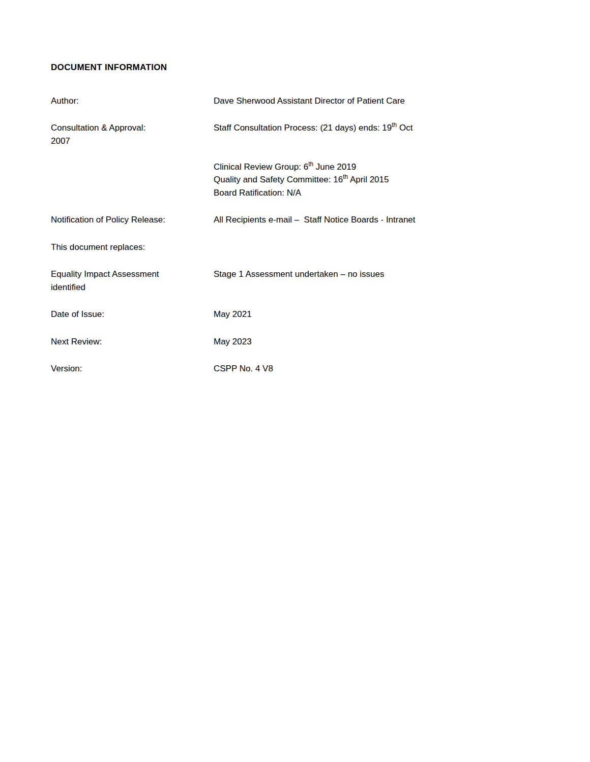DOCUMENT INFORMATION
| Author: | Dave Sherwood Assistant Director of Patient Care |
| Consultation & Approval: 2007 | Staff Consultation Process: (21 days) ends: 19 th Oct Clinical Review Group: 6 th June 2019 Quality and Safety Committee: 16 th April 2015 Board Ratification: N/A |
| Notification of Policy Release: | All Recipients e-mail – Staff Notice Boards - Intranet |
| This document replaces: | |
| Equality Impact Assessment identified | Stage 1 Assessment undertaken – no issues |
| Date of Issue: | May 2021 |
| Next Review: | May 2023 |
| Version: | CSPP No. 4 V8 |